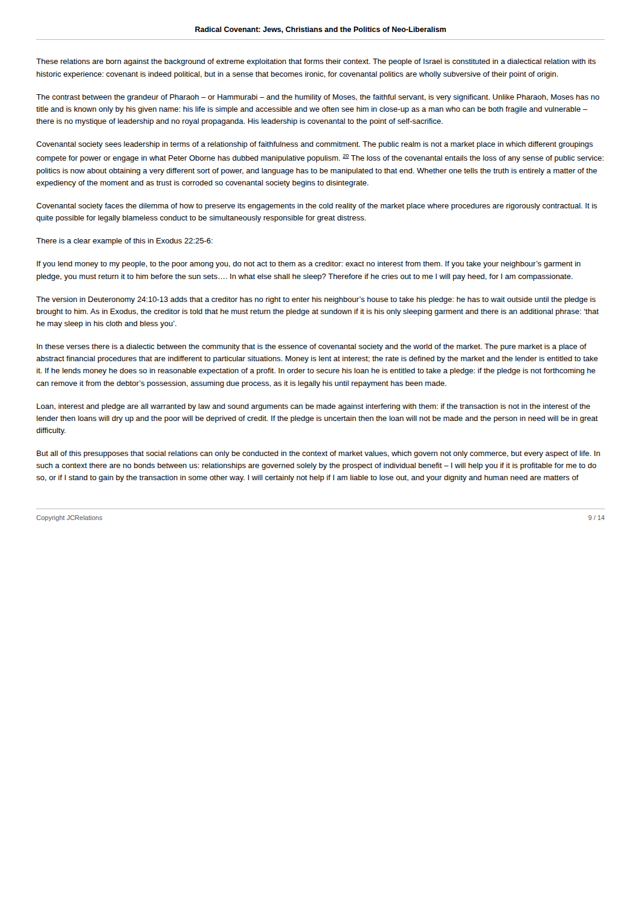Radical Covenant: Jews, Christians and the Politics of Neo-Liberalism
These relations are born against the background of extreme exploitation that forms their context. The people of Israel is constituted in a dialectical relation with its historic experience: covenant is indeed political, but in a sense that becomes ironic, for covenantal politics are wholly subversive of their point of origin.
The contrast between the grandeur of Pharaoh – or Hammurabi – and the humility of Moses, the faithful servant, is very significant. Unlike Pharaoh, Moses has no title and is known only by his given name: his life is simple and accessible and we often see him in close-up as a man who can be both fragile and vulnerable – there is no mystique of leadership and no royal propaganda. His leadership is covenantal to the point of self-sacrifice.
Covenantal society sees leadership in terms of a relationship of faithfulness and commitment. The public realm is not a market place in which different groupings compete for power or engage in what Peter Oborne has dubbed manipulative populism. 20 The loss of the covenantal entails the loss of any sense of public service: politics is now about obtaining a very different sort of power, and language has to be manipulated to that end. Whether one tells the truth is entirely a matter of the expediency of the moment and as trust is corroded so covenantal society begins to disintegrate.
Covenantal society faces the dilemma of how to preserve its engagements in the cold reality of the market place where procedures are rigorously contractual. It is quite possible for legally blameless conduct to be simultaneously responsible for great distress.
There is a clear example of this in Exodus 22:25-6:
If you lend money to my people, to the poor among you, do not act to them as a creditor: exact no interest from them. If you take your neighbour’s garment in pledge, you must return it to him before the sun sets…. In what else shall he sleep? Therefore if he cries out to me I will pay heed, for I am compassionate.
The version in Deuteronomy 24:10-13 adds that a creditor has no right to enter his neighbour’s house to take his pledge: he has to wait outside until the pledge is brought to him. As in Exodus, the creditor is told that he must return the pledge at sundown if it is his only sleeping garment and there is an additional phrase: ‘that he may sleep in his cloth and bless you’.
In these verses there is a dialectic between the community that is the essence of covenantal society and the world of the market. The pure market is a place of abstract financial procedures that are indifferent to particular situations. Money is lent at interest; the rate is defined by the market and the lender is entitled to take it. If he lends money he does so in reasonable expectation of a profit. In order to secure his loan he is entitled to take a pledge: if the pledge is not forthcoming he can remove it from the debtor’s possession, assuming due process, as it is legally his until repayment has been made.
Loan, interest and pledge are all warranted by law and sound arguments can be made against interfering with them: if the transaction is not in the interest of the lender then loans will dry up and the poor will be deprived of credit. If the pledge is uncertain then the loan will not be made and the person in need will be in great difficulty.
But all of this presupposes that social relations can only be conducted in the context of market values, which govern not only commerce, but every aspect of life. In such a context there are no bonds between us: relationships are governed solely by the prospect of individual benefit – I will help you if it is profitable for me to do so, or if I stand to gain by the transaction in some other way. I will certainly not help if I am liable to lose out, and your dignity and human need are matters of
Copyright JCRelations 9 / 14